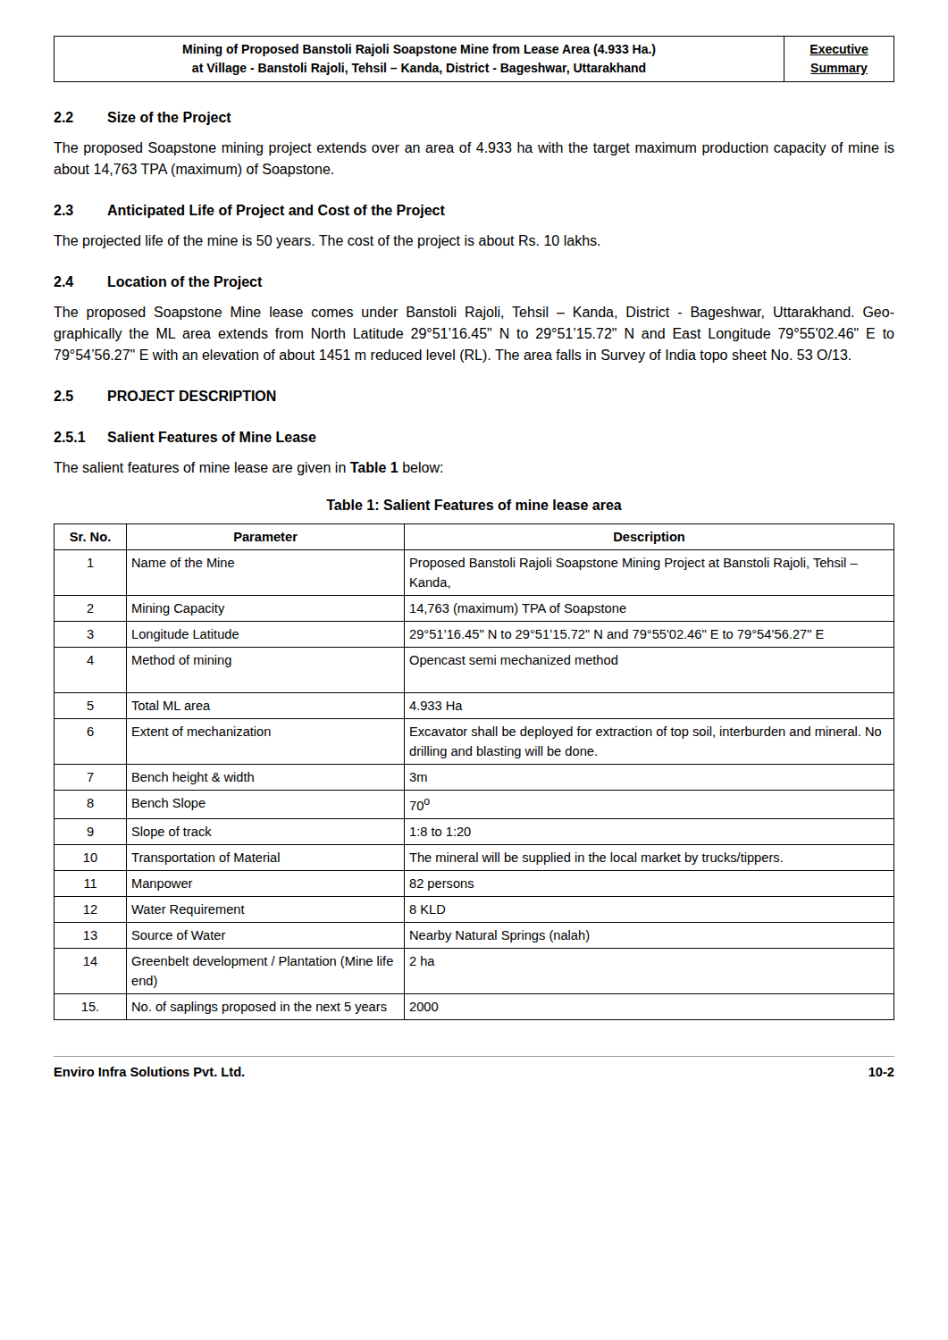| Mining of Proposed Banstoli Rajoli Soapstone Mine from Lease Area (4.933 Ha.) at Village - Banstoli Rajoli, Tehsil – Kanda, District - Bageshwar, Uttarakhand | Executive Summary |
2.2 Size of the Project
The proposed Soapstone mining project extends over an area of 4.933 ha with the target maximum production capacity of mine is about 14,763 TPA (maximum) of Soapstone.
2.3 Anticipated Life of Project and Cost of the Project
The projected life of the mine is 50 years. The cost of the project is about Rs. 10 lakhs.
2.4 Location of the Project
The proposed Soapstone Mine lease comes under Banstoli Rajoli, Tehsil – Kanda, District - Bageshwar, Uttarakhand. Geo-graphically the ML area extends from North Latitude 29°51’16.45" N to 29°51’15.72" N and East Longitude 79°55'02.46" E to 79°54’56.27" E with an elevation of about 1451 m reduced level (RL). The area falls in Survey of India topo sheet No. 53 O/13.
2.5 PROJECT DESCRIPTION
2.5.1 Salient Features of Mine Lease
The salient features of mine lease are given in Table 1 below:
Table 1: Salient Features of mine lease area
| Sr. No. | Parameter | Description |
| --- | --- | --- |
| 1 | Name of the Mine | Proposed Banstoli Rajoli Soapstone Mining Project at Banstoli Rajoli, Tehsil – Kanda, |
| 2 | Mining Capacity | 14,763 (maximum) TPA of Soapstone |
| 3 | Longitude Latitude | 29°51’16.45" N to 29°51’15.72" N and 79°55'02.46" E to 79°54’56.27" E |
| 4 | Method of mining | Opencast semi mechanized method |
| 5 | Total ML area | 4.933 Ha |
| 6 | Extent of mechanization | Excavator shall be deployed for extraction of top soil, interburden and mineral. No drilling and blasting will be done. |
| 7 | Bench height & width | 3m |
| 8 | Bench Slope | 70 o |
| 9 | Slope of track | 1:8 to 1:20 |
| 10 | Transportation of Material | The mineral will be supplied in the local market by trucks/tippers. |
| 11 | Manpower | 82 persons |
| 12 | Water Requirement | 8 KLD |
| 13 | Source of Water | Nearby Natural Springs (nalah) |
| 14 | Greenbelt development / Plantation (Mine life end) | 2 ha |
| 15. | No. of saplings proposed in the next 5 years | 2000 |
Enviro Infra Solutions Pvt. Ltd. 10-2